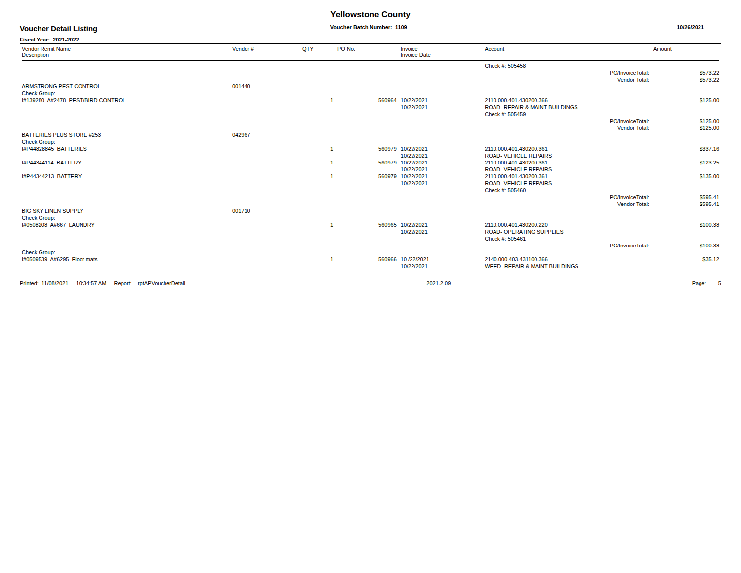Yellowstone County
Voucher Detail Listing
Voucher Batch Number: 1109
10/26/2021
Fiscal Year: 2021-2022
| Vendor Remit Name Description | Vendor # | QTY | PO No. | Invoice Invoice Date | Account | Amount |
| --- | --- | --- | --- | --- | --- | --- |
| | Check #: 505458 | |
| | PO/InvoiceTotal: | $573.22 |
| | Vendor Total: | $573.22 |
| ARMSTRONG PEST CONTROL | 001440 | |
| Check Group: | |
| I#139280 A#2478 PEST/BIRD CONTROL | | 1 | 560964 | 10/22/2021 | 2110.000.401.430200.366 | $125.00 |
| | 10/22/2021 | ROAD- REPAIR & MAINT BUILDINGS | |
| | Check #: 505459 | |
| | PO/InvoiceTotal: | $125.00 |
| | Vendor Total: | $125.00 |
| BATTERIES PLUS STORE #253 | 042967 | |
| Check Group: | |
| I#P44828845 BATTERIES | | 1 | 560979 | 10/22/2021 | 2110.000.401.430200.361 | $337.16 |
| | 10/22/2021 | ROAD- VEHICLE REPAIRS | |
| I#P44344114 BATTERY | | 1 | 560979 | 10/22/2021 | 2110.000.401.430200.361 | $123.25 |
| | 10/22/2021 | ROAD- VEHICLE REPAIRS | |
| I#P44344213 BATTERY | | 1 | 560979 | 10/22/2021 | 2110.000.401.430200.361 | $135.00 |
| | 10/22/2021 | ROAD- VEHICLE REPAIRS | |
| | Check #: 505460 | |
| | PO/InvoiceTotal: | $595.41 |
| | Vendor Total: | $595.41 |
| BIG SKY LINEN SUPPLY | 001710 | |
| Check Group: | |
| I#0508208 A#667 LAUNDRY | | 1 | 560965 | 10/22/2021 | 2110.000.401.430200.220 | $100.38 |
| | 10/22/2021 | ROAD- OPERATING SUPPLIES | |
| | Check #: 505461 | |
| | PO/InvoiceTotal: | $100.38 |
| Check Group: | |
| I#0509539 A#6295 Floor mats | | 1 | 560966 | 10 /22/2021 | 2140.000.403.431100.366 | $35.12 |
| | 10/22/2021 | WEED- REPAIR & MAINT BUILDINGS | |
Printed: 11/08/2021 10:34:57 AM Report: rptAPVoucherDetail
2021.2.09
Page: 5